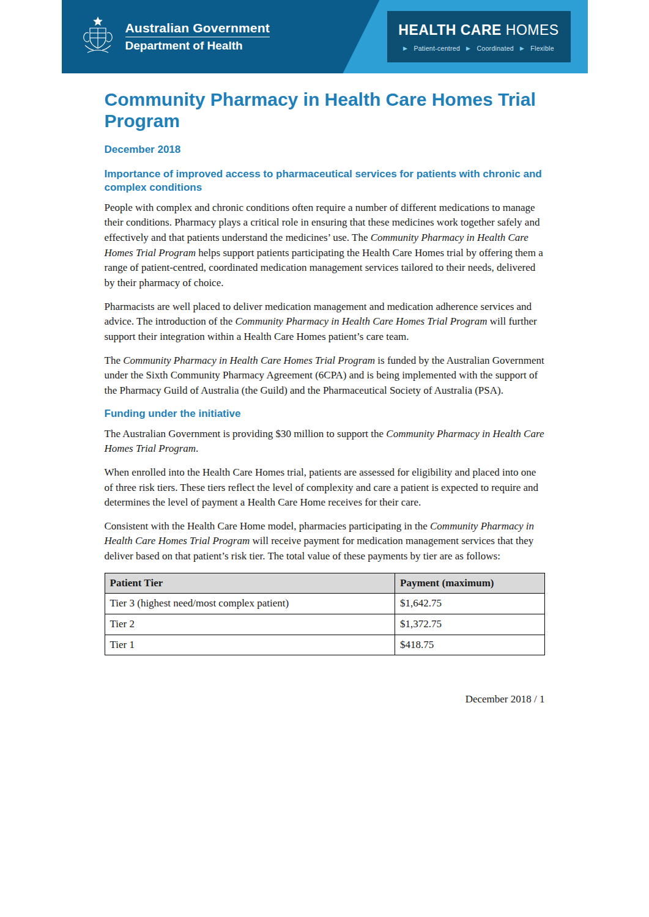Australian Government
Department of Health
HEALTH CARE HOMES
▶Patient-centred ▶Coordinated ▶Flexible
Community Pharmacy in Health Care Homes Trial Program
December 2018
Importance of improved access to pharmaceutical services for patients with chronic and complex conditions
People with complex and chronic conditions often require a number of different medications to manage their conditions. Pharmacy plays a critical role in ensuring that these medicines work together safely and effectively and that patients understand the medicines’ use. The Community Pharmacy in Health Care Homes Trial Program helps support patients participating the Health Care Homes trial by offering them a range of patient-centred, coordinated medication management services tailored to their needs, delivered by their pharmacy of choice.
Pharmacists are well placed to deliver medication management and medication adherence services and advice. The introduction of the Community Pharmacy in Health Care Homes Trial Program will further support their integration within a Health Care Homes patient’s care team.
The Community Pharmacy in Health Care Homes Trial Program is funded by the Australian Government under the Sixth Community Pharmacy Agreement (6CPA) and is being implemented with the support of the Pharmacy Guild of Australia (the Guild) and the Pharmaceutical Society of Australia (PSA).
Funding under the initiative
The Australian Government is providing $30 million to support the Community Pharmacy in Health Care Homes Trial Program.
When enrolled into the Health Care Homes trial, patients are assessed for eligibility and placed into one of three risk tiers. These tiers reflect the level of complexity and care a patient is expected to require and determines the level of payment a Health Care Home receives for their care.
Consistent with the Health Care Home model, pharmacies participating in the Community Pharmacy in Health Care Homes Trial Program will receive payment for medication management services that they deliver based on that patient’s risk tier. The total value of these payments by tier are as follows:
| Patient Tier | Payment (maximum) |
| --- | --- |
| Tier 3 (highest need/most complex patient) | $1,642.75 |
| Tier 2 | $1,372.75 |
| Tier 1 | $418.75 |
December 2018 / 1